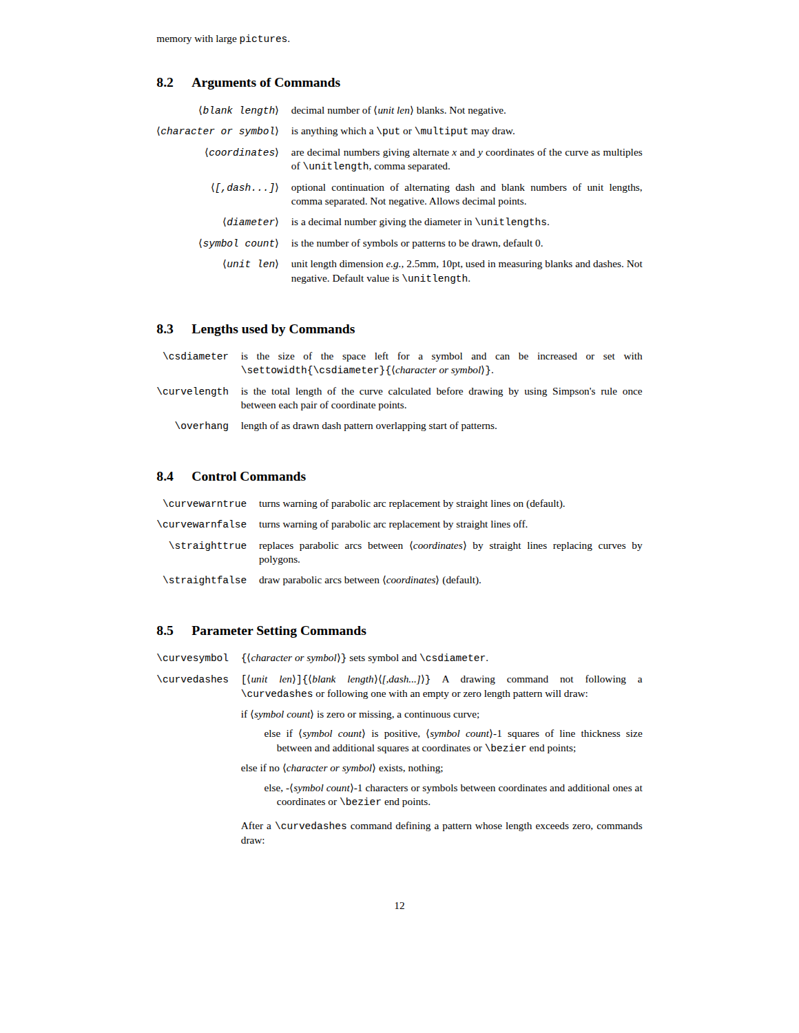memory with large pictures.
8.2 Arguments of Commands
| ⟨ blank length ⟩ | decimal number of ⟨ unit len ⟩ blanks. Not negative. |
| ⟨ character or symbol ⟩ | is anything which a \put or \multiput may draw. |
| ⟨ coordinates ⟩ | are decimal numbers giving alternate x and y coordinates of the curve as multiples of \unitlength , comma separated. |
| ⟨ [,dash...] ⟩ | optional continuation of alternating dash and blank numbers of unit lengths, comma separated. Not negative. Allows decimal points. |
| ⟨ diameter ⟩ | is a decimal number giving the diameter in \unitlengths . |
| ⟨ symbol count ⟩ | is the number of symbols or patterns to be drawn, default 0. |
| ⟨ unit len ⟩ | unit length dimension e.g., 2.5mm, 10pt, used in measuring blanks and dashes. Not negative. Default value is \unitlength . |
8.3 Lengths used by Commands
| \csdiameter | is the size of the space left for a symbol and can be increased or set with \settowidth{\csdiameter}{ ⟨ character or symbol ⟩ } . |
| \curvelength | is the total length of the curve calculated before drawing by using Simpson's rule once between each pair of coordinate points. |
| \overhang | length of as drawn dash pattern overlapping start of patterns. |
8.4 Control Commands
| \curvewarntrue | turns warning of parabolic arc replacement by straight lines on (default). |
| \curvewarnfalse | turns warning of parabolic arc replacement by straight lines off. |
| \straighttrue | replaces parabolic arcs between ⟨ coordinates ⟩ by straight lines replacing curves by polygons. |
| \straightfalse | draw parabolic arcs between ⟨ coordinates ⟩ (default). |
8.5 Parameter Setting Commands
| \curvesymbol | { ⟨ character or symbol ⟩ } sets symbol and \csdiameter . |
| \curvedashes | [ ⟨ unit len ⟩ ]{ ⟨ blank length ⟩⟨ [,dash...] ⟩ } A drawing command not following a \curvedashes or following one with an empty or zero length pattern will draw: if ⟨ symbol count ⟩ is zero or missing, a continuous curve; else if ⟨ symbol count ⟩ is positive, ⟨ symbol count ⟩-1 squares of line thickness size between and additional squares at coordinates or \bezier end points; else if no ⟨ character or symbol ⟩ exists, nothing; else, -⟨ symbol count ⟩-1 characters or symbols between coordinates and additional ones at coordinates or \bezier end points. After a \curvedashes command defining a pattern whose length exceeds zero, commands draw: |
12